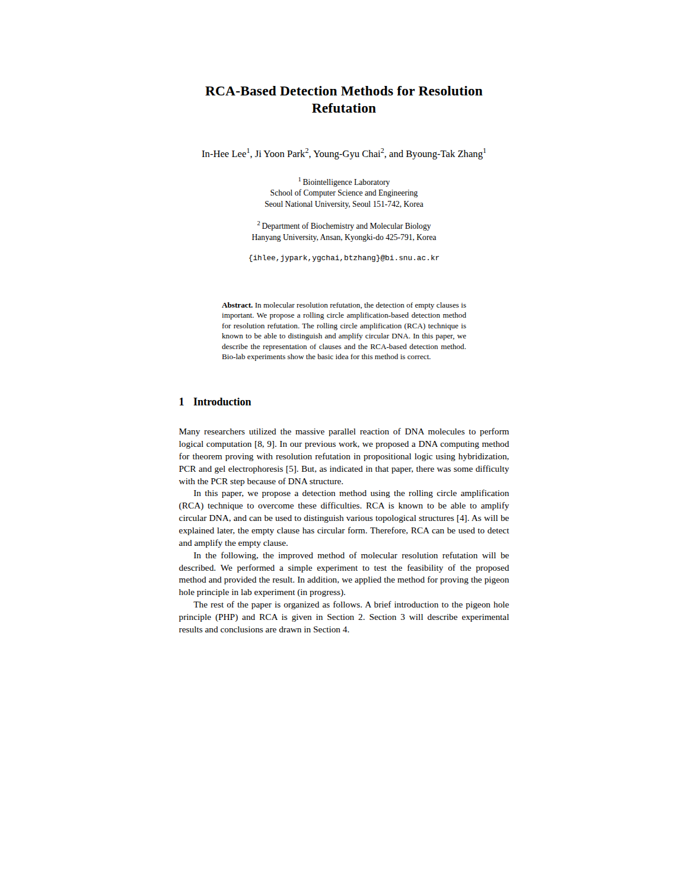RCA-Based Detection Methods for Resolution
Refutation
In-Hee Lee1, Ji Yoon Park2, Young-Gyu Chai2, and Byoung-Tak Zhang1
1Biointelligence Laboratory
School of Computer Science and Engineering
Seoul National University, Seoul 151-742, Korea
2Department of Biochemistry and Molecular Biology
Hanyang University, Ansan, Kyongki-do 425-791, Korea
{ihlee,jypark,ygchai,btzhang}@bi.snu.ac.kr
Abstract. In molecular resolution refutation, the detection of empty clauses is important. We propose a rolling circle amplification-based detection method for resolution refutation. The rolling circle amplification (RCA) technique is known to be able to distinguish and amplify circular DNA. In this paper, we describe the representation of clauses and the RCA-based detection method. Bio-lab experiments show the basic idea for this method is correct.
1 Introduction
Many researchers utilized the massive parallel reaction of DNA molecules to perform logical computation [8, 9]. In our previous work, we proposed a DNA computing method for theorem proving with resolution refutation in propositional logic using hybridization, PCR and gel electrophoresis [5]. But, as indicated in that paper, there was some difficulty with the PCR step because of DNA structure.
In this paper, we propose a detection method using the rolling circle amplification (RCA) technique to overcome these difficulties. RCA is known to be able to amplify circular DNA, and can be used to distinguish various topological structures [4]. As will be explained later, the empty clause has circular form. Therefore, RCA can be used to detect and amplify the empty clause.
In the following, the improved method of molecular resolution refutation will be described. We performed a simple experiment to test the feasibility of the proposed method and provided the result. In addition, we applied the method for proving the pigeon hole principle in lab experiment (in progress).
The rest of the paper is organized as follows. A brief introduction to the pigeon hole principle (PHP) and RCA is given in Section 2. Section 3 will describe experimental results and conclusions are drawn in Section 4.